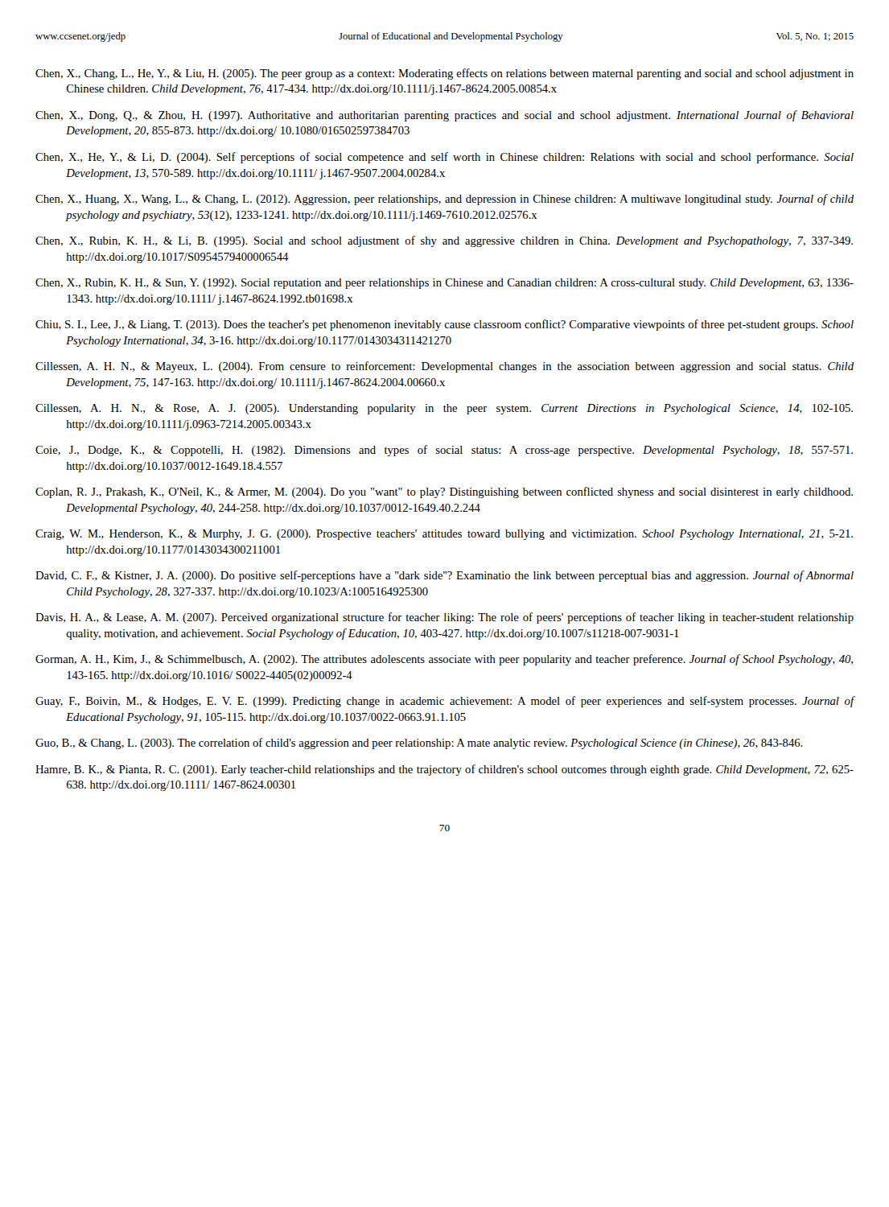www.ccsenet.org/jedp Journal of Educational and Developmental Psychology Vol. 5, No. 1; 2015
Chen, X., Chang, L., He, Y., & Liu, H. (2005). The peer group as a context: Moderating effects on relations between maternal parenting and social and school adjustment in Chinese children. Child Development, 76, 417-434. http://dx.doi.org/10.1111/j.1467-8624.2005.00854.x
Chen, X., Dong, Q., & Zhou, H. (1997). Authoritative and authoritarian parenting practices and social and school adjustment. International Journal of Behavioral Development, 20, 855-873. http://dx.doi.org/ 10.1080/016502597384703
Chen, X., He, Y., & Li, D. (2004). Self perceptions of social competence and self worth in Chinese children: Relations with social and school performance. Social Development, 13, 570-589. http://dx.doi.org/10.1111/ j.1467-9507.2004.00284.x
Chen, X., Huang, X., Wang, L., & Chang, L. (2012). Aggression, peer relationships, and depression in Chinese children: A multiwave longitudinal study. Journal of child psychology and psychiatry, 53(12), 1233-1241. http://dx.doi.org/10.1111/j.1469-7610.2012.02576.x
Chen, X., Rubin, K. H., & Li, B. (1995). Social and school adjustment of shy and aggressive children in China. Development and Psychopathology, 7, 337-349. http://dx.doi.org/10.1017/S0954579400006544
Chen, X., Rubin, K. H., & Sun, Y. (1992). Social reputation and peer relationships in Chinese and Canadian children: A cross-cultural study. Child Development, 63, 1336-1343. http://dx.doi.org/10.1111/ j.1467-8624.1992.tb01698.x
Chiu, S. I., Lee, J., & Liang, T. (2013). Does the teacher's pet phenomenon inevitably cause classroom conflict? Comparative viewpoints of three pet-student groups. School Psychology International, 34, 3-16. http://dx.doi.org/10.1177/0143034311421270
Cillessen, A. H. N., & Mayeux, L. (2004). From censure to reinforcement: Developmental changes in the association between aggression and social status. Child Development, 75, 147-163. http://dx.doi.org/ 10.1111/j.1467-8624.2004.00660.x
Cillessen, A. H. N., & Rose, A. J. (2005). Understanding popularity in the peer system. Current Directions in Psychological Science, 14, 102-105. http://dx.doi.org/10.1111/j.0963-7214.2005.00343.x
Coie, J., Dodge, K., & Coppotelli, H. (1982). Dimensions and types of social status: A cross-age perspective. Developmental Psychology, 18, 557-571. http://dx.doi.org/10.1037/0012-1649.18.4.557
Coplan, R. J., Prakash, K., O'Neil, K., & Armer, M. (2004). Do you "want" to play? Distinguishing between conflicted shyness and social disinterest in early childhood. Developmental Psychology, 40, 244-258. http://dx.doi.org/10.1037/0012-1649.40.2.244
Craig, W. M., Henderson, K., & Murphy, J. G. (2000). Prospective teachers' attitudes toward bullying and victimization. School Psychology International, 21, 5-21. http://dx.doi.org/10.1177/0143034300211001
David, C. F., & Kistner, J. A. (2000). Do positive self-perceptions have a ''dark side''? Examinatio the link between perceptual bias and aggression. Journal of Abnormal Child Psychology, 28, 327-337. http://dx.doi.org/10.1023/A:1005164925300
Davis, H. A., & Lease, A. M. (2007). Perceived organizational structure for teacher liking: The role of peers' perceptions of teacher liking in teacher-student relationship quality, motivation, and achievement. Social Psychology of Education, 10, 403-427. http://dx.doi.org/10.1007/s11218-007-9031-1
Gorman, A. H., Kim, J., & Schimmelbusch, A. (2002). The attributes adolescents associate with peer popularity and teacher preference. Journal of School Psychology, 40, 143-165. http://dx.doi.org/10.1016/ S0022-4405(02)00092-4
Guay, F., Boivin, M., & Hodges, E. V. E. (1999). Predicting change in academic achievement: A model of peer experiences and self-system processes. Journal of Educational Psychology, 91, 105-115. http://dx.doi.org/10.1037/0022-0663.91.1.105
Guo, B., & Chang, L. (2003). The correlation of child's aggression and peer relationship: A mate analytic review. Psychological Science (in Chinese), 26, 843-846.
Hamre, B. K., & Pianta, R. C. (2001). Early teacher-child relationships and the trajectory of children's school outcomes through eighth grade. Child Development, 72, 625-638. http://dx.doi.org/10.1111/ 1467-8624.00301
70